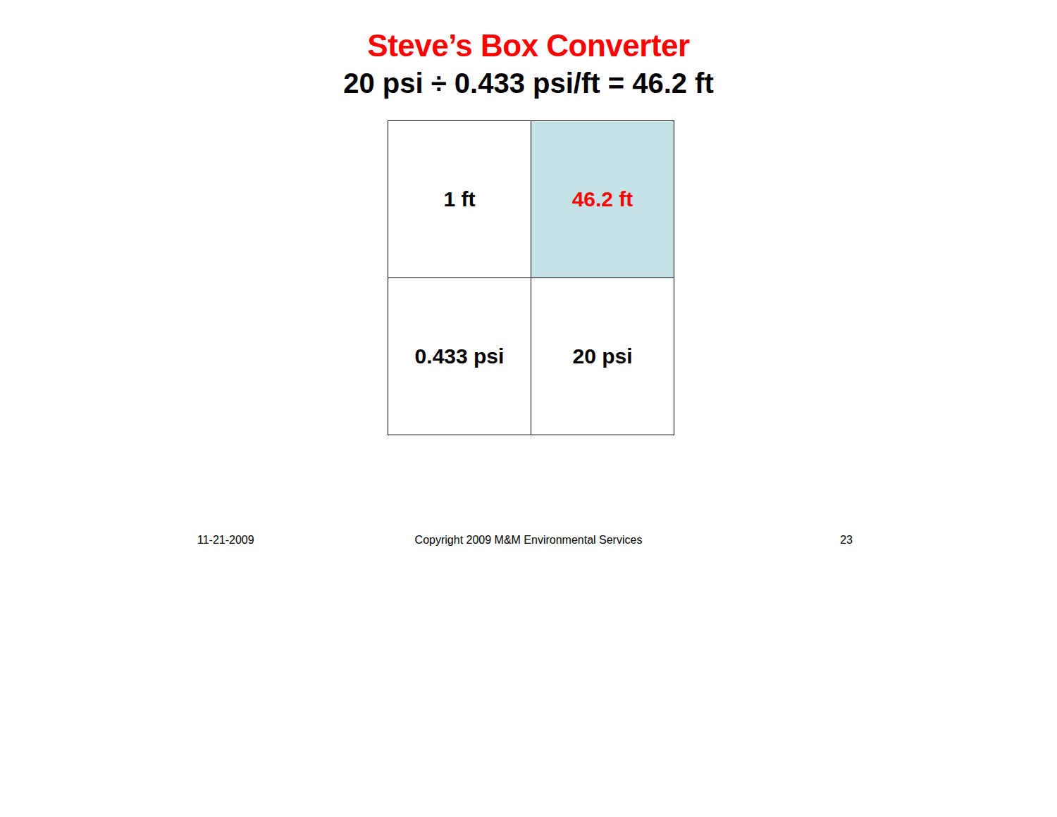Steve’s Box Converter
20 psi ÷ 0.433 psi/ft = 46.2 ft
| 1 ft | 46.2 ft |
| 0.433 psi | 20 psi |
11-21-2009
Copyright 2009 M&M Environmental Services
23